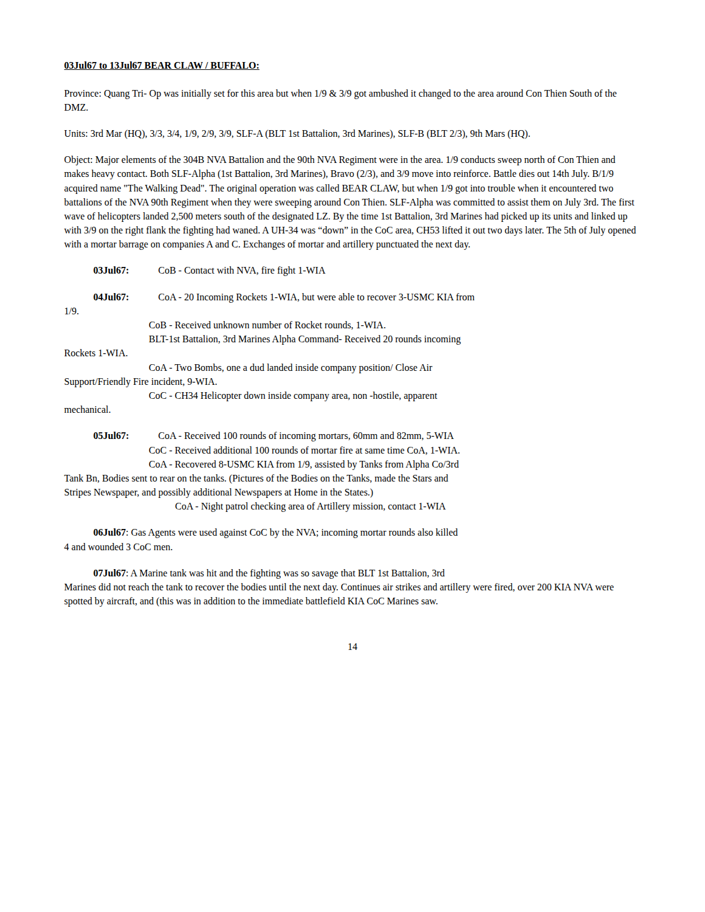03Jul67 to 13Jul67 BEAR CLAW / BUFFALO:
Province: Quang Tri- Op was initially set for this area but when 1/9 & 3/9 got ambushed it changed to the area around Con Thien South of the DMZ.
Units: 3rd Mar (HQ), 3/3, 3/4, 1/9, 2/9, 3/9, SLF-A (BLT 1st Battalion, 3rd Marines), SLF-B (BLT 2/3), 9th Mars (HQ).
Object: Major elements of the 304B NVA Battalion and the 90th NVA Regiment were in the area. 1/9 conducts sweep north of Con Thien and makes heavy contact. Both SLF-Alpha (1st Battalion, 3rd Marines), Bravo (2/3), and 3/9 move into reinforce. Battle dies out 14th July. B/1/9 acquired name "The Walking Dead". The original operation was called BEAR CLAW, but when 1/9 got into trouble when it encountered two battalions of the NVA 90th Regiment when they were sweeping around Con Thien. SLF-Alpha was committed to assist them on July 3rd. The first wave of helicopters landed 2,500 meters south of the designated LZ. By the time 1st Battalion, 3rd Marines had picked up its units and linked up with 3/9 on the right flank the fighting had waned. A UH-34 was “down” in the CoC area, CH53 lifted it out two days later. The 5th of July opened with a mortar barrage on companies A and C. Exchanges of mortar and artillery punctuated the next day.
03Jul67: CoB - Contact with NVA, fire fight 1-WIA
04Jul67: CoA - 20 Incoming Rockets 1-WIA, but were able to recover 3-USMC KIA from 1/9. CoB - Received unknown number of Rocket rounds, 1-WIA. BLT-1st Battalion, 3rd Marines Alpha Command- Received 20 rounds incoming Rockets 1-WIA. CoA - Two Bombs, one a dud landed inside company position/ Close Air Support/Friendly Fire incident, 9-WIA. CoC - CH34 Helicopter down inside company area, non -hostile, apparent mechanical.
05Jul67: CoA - Received 100 rounds of incoming mortars, 60mm and 82mm, 5-WIA CoC - Received additional 100 rounds of mortar fire at same time CoA, 1-WIA. CoA - Recovered 8-USMC KIA from 1/9, assisted by Tanks from Alpha Co/3rd Tank Bn, Bodies sent to rear on the tanks. (Pictures of the Bodies on the Tanks, made the Stars and Stripes Newspaper, and possibly additional Newspapers at Home in the States.) CoA - Night patrol checking area of Artillery mission, contact 1-WIA
06Jul67: Gas Agents were used against CoC by the NVA; incoming mortar rounds also killed
4 and wounded 3 CoC men.
07Jul67: A Marine tank was hit and the fighting was so savage that BLT 1st Battalion, 3rd
Marines did not reach the tank to recover the bodies until the next day. Continues air strikes and artillery were fired, over 200 KIA NVA were spotted by aircraft, and (this was in addition to the immediate battlefield KIA CoC Marines saw.
14